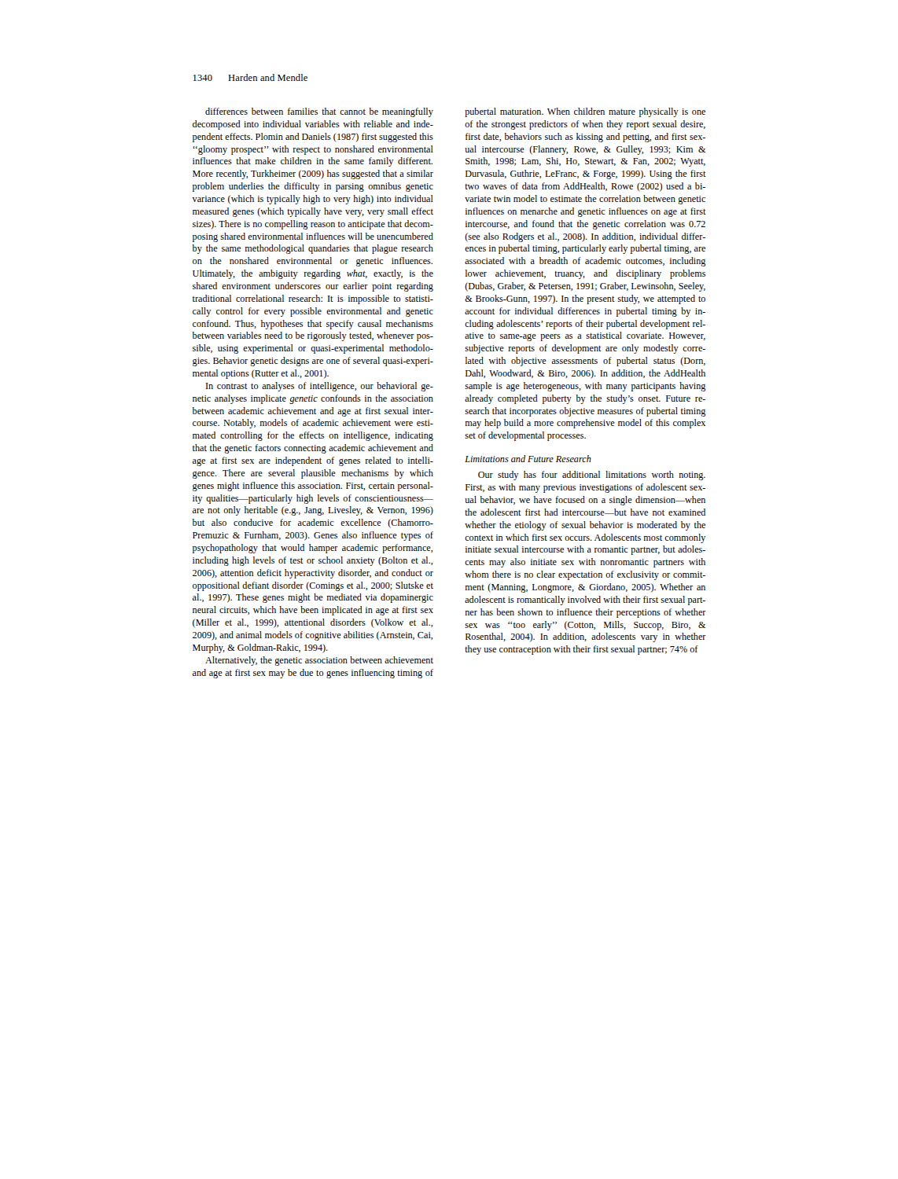1340 Harden and Mendle
differences between families that cannot be meaningfully decomposed into individual variables with reliable and independent effects. Plomin and Daniels (1987) first suggested this ‘‘gloomy prospect’’ with respect to nonshared environmental influences that make children in the same family different. More recently, Turkheimer (2009) has suggested that a similar problem underlies the difficulty in parsing omnibus genetic variance (which is typically high to very high) into individual measured genes (which typically have very, very small effect sizes). There is no compelling reason to anticipate that decomposing shared environmental influences will be unencumbered by the same methodological quandaries that plague research on the nonshared environmental or genetic influences. Ultimately, the ambiguity regarding what, exactly, is the shared environment underscores our earlier point regarding traditional correlational research: It is impossible to statistically control for every possible environmental and genetic confound. Thus, hypotheses that specify causal mechanisms between variables need to be rigorously tested, whenever possible, using experimental or quasi-experimental methodologies. Behavior genetic designs are one of several quasi-experimental options (Rutter et al., 2001).
In contrast to analyses of intelligence, our behavioral genetic analyses implicate genetic confounds in the association between academic achievement and age at first sexual intercourse. Notably, models of academic achievement were estimated controlling for the effects on intelligence, indicating that the genetic factors connecting academic achievement and age at first sex are independent of genes related to intelligence. There are several plausible mechanisms by which genes might influence this association. First, certain personality qualities—particularly high levels of conscientiousness—are not only heritable (e.g., Jang, Livesley, & Vernon, 1996) but also conducive for academic excellence (Chamorro-Premuzic & Furnham, 2003). Genes also influence types of psychopathology that would hamper academic performance, including high levels of test or school anxiety (Bolton et al., 2006), attention deficit hyperactivity disorder, and conduct or oppositional defiant disorder (Comings et al., 2000; Slutske et al., 1997). These genes might be mediated via dopaminergic neural circuits, which have been implicated in age at first sex (Miller et al., 1999), attentional disorders (Volkow et al., 2009), and animal models of cognitive abilities (Arnstein, Cai, Murphy, & Goldman-Rakic, 1994).
Alternatively, the genetic association between achievement and age at first sex may be due to genes influencing timing of pubertal maturation. When children mature physically is one of the strongest predictors of when they report sexual desire, first date, behaviors such as kissing and petting, and first sexual intercourse (Flannery, Rowe, & Gulley, 1993; Kim & Smith, 1998; Lam, Shi, Ho, Stewart, & Fan, 2002; Wyatt, Durvasula, Guthrie, LeFranc, & Forge, 1999). Using the first two waves of data from AddHealth, Rowe (2002) used a bivariate twin model to estimate the correlation between genetic influences on menarche and genetic influences on age at first intercourse, and found that the genetic correlation was 0.72 (see also Rodgers et al., 2008). In addition, individual differences in pubertal timing, particularly early pubertal timing, are associated with a breadth of academic outcomes, including lower achievement, truancy, and disciplinary problems (Dubas, Graber, & Petersen, 1991; Graber, Lewinsohn, Seeley, & Brooks-Gunn, 1997). In the present study, we attempted to account for individual differences in pubertal timing by including adolescents’ reports of their pubertal development relative to same-age peers as a statistical covariate. However, subjective reports of development are only modestly correlated with objective assessments of pubertal status (Dorn, Dahl, Woodward, & Biro, 2006). In addition, the AddHealth sample is age heterogeneous, with many participants having already completed puberty by the study’s onset. Future research that incorporates objective measures of pubertal timing may help build a more comprehensive model of this complex set of developmental processes.
Limitations and Future Research
Our study has four additional limitations worth noting. First, as with many previous investigations of adolescent sexual behavior, we have focused on a single dimension—when the adolescent first had intercourse—but have not examined whether the etiology of sexual behavior is moderated by the context in which first sex occurs. Adolescents most commonly initiate sexual intercourse with a romantic partner, but adolescents may also initiate sex with nonromantic partners with whom there is no clear expectation of exclusivity or commitment (Manning, Longmore, & Giordano, 2005). Whether an adolescent is romantically involved with their first sexual partner has been shown to influence their perceptions of whether sex was ‘‘too early’’ (Cotton, Mills, Succop, Biro, & Rosenthal, 2004). In addition, adolescents vary in whether they use contraception with their first sexual partner; 74% of